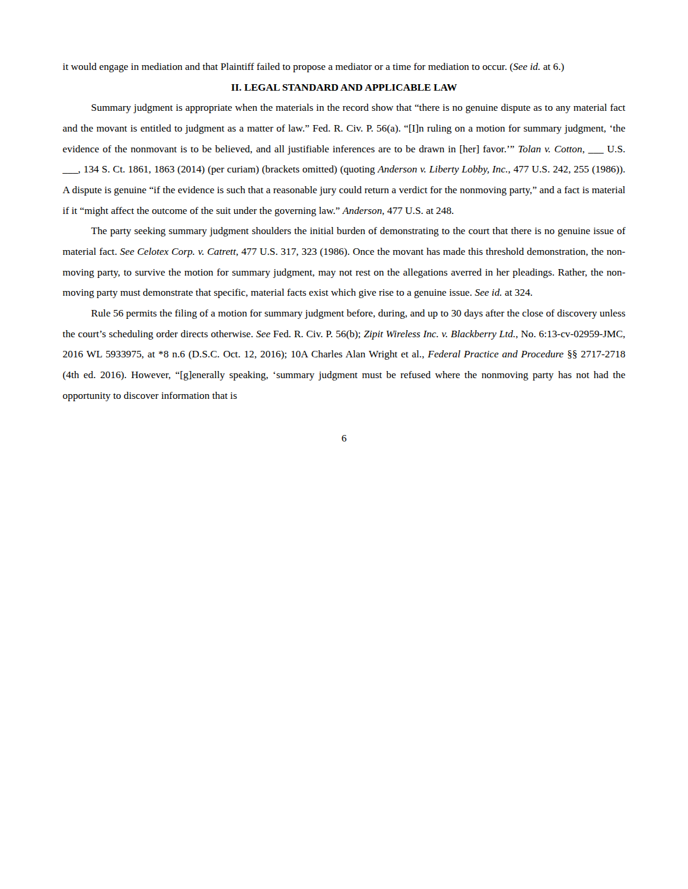it would engage in mediation and that Plaintiff failed to propose a mediator or a time for mediation to occur. (See id. at 6.)
II. LEGAL STANDARD AND APPLICABLE LAW
Summary judgment is appropriate when the materials in the record show that “there is no genuine dispute as to any material fact and the movant is entitled to judgment as a matter of law.” Fed. R. Civ. P. 56(a). “[I]n ruling on a motion for summary judgment, ‘the evidence of the nonmovant is to be believed, and all justifiable inferences are to be drawn in [her] favor.’” Tolan v. Cotton, ___ U.S. ___, 134 S. Ct. 1861, 1863 (2014) (per curiam) (brackets omitted) (quoting Anderson v. Liberty Lobby, Inc., 477 U.S. 242, 255 (1986)). A dispute is genuine “if the evidence is such that a reasonable jury could return a verdict for the nonmoving party,” and a fact is material if it “might affect the outcome of the suit under the governing law.” Anderson, 477 U.S. at 248.
The party seeking summary judgment shoulders the initial burden of demonstrating to the court that there is no genuine issue of material fact. See Celotex Corp. v. Catrett, 477 U.S. 317, 323 (1986). Once the movant has made this threshold demonstration, the non-moving party, to survive the motion for summary judgment, may not rest on the allegations averred in her pleadings. Rather, the non-moving party must demonstrate that specific, material facts exist which give rise to a genuine issue. See id. at 324.
Rule 56 permits the filing of a motion for summary judgment before, during, and up to 30 days after the close of discovery unless the court’s scheduling order directs otherwise. See Fed. R. Civ. P. 56(b); Zipit Wireless Inc. v. Blackberry Ltd., No. 6:13-cv-02959-JMC, 2016 WL 5933975, at *8 n.6 (D.S.C. Oct. 12, 2016); 10A Charles Alan Wright et al., Federal Practice and Procedure §§ 2717-2718 (4th ed. 2016). However, “[g]enerally speaking, ‘summary judgment must be refused where the nonmoving party has not had the opportunity to discover information that is
6